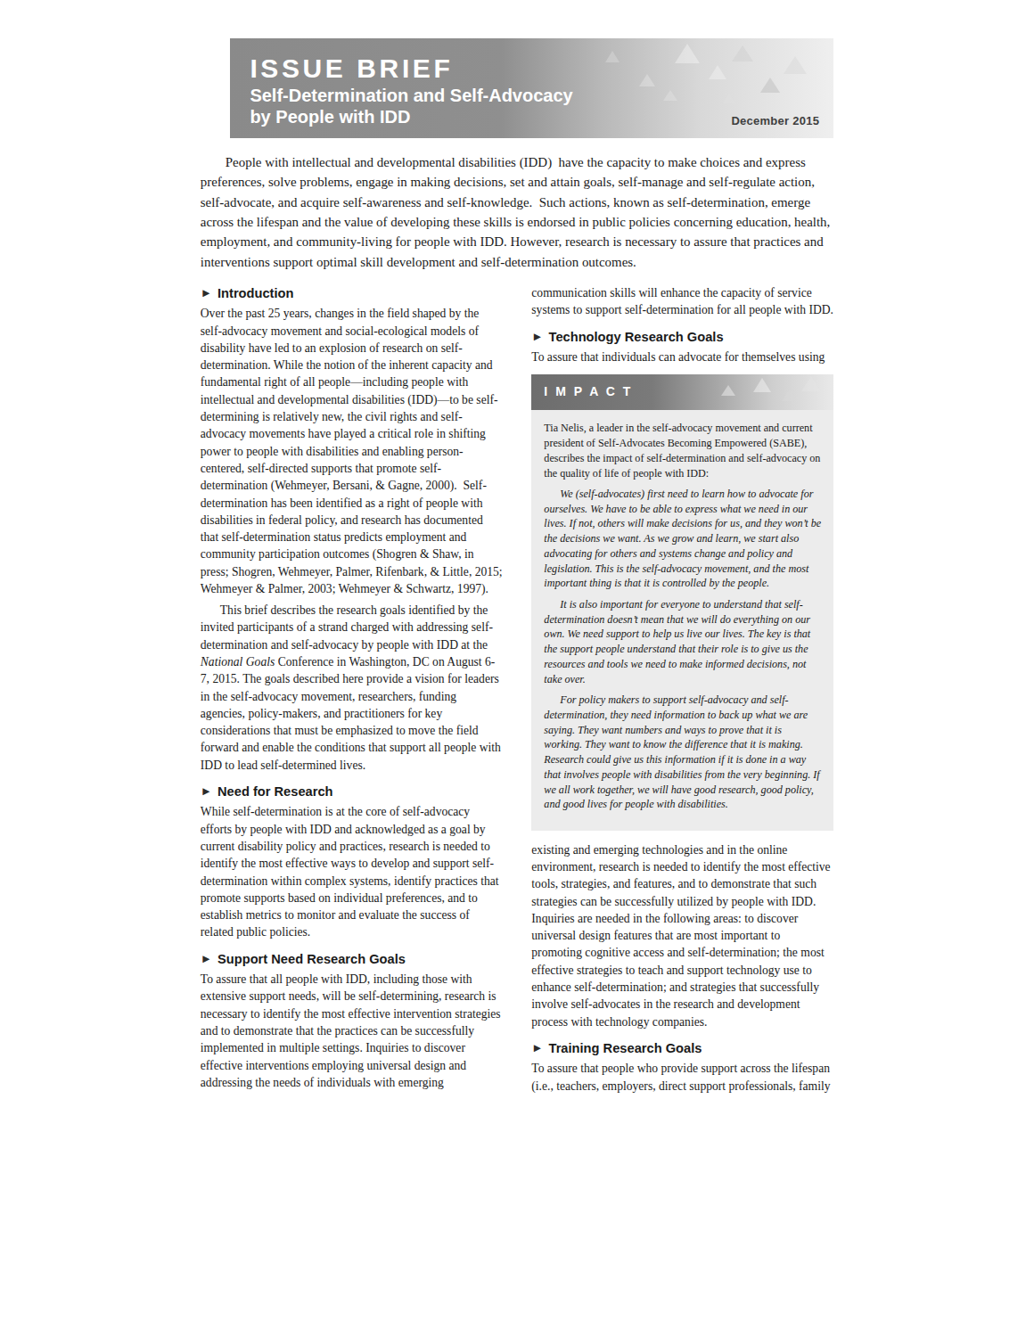ISSUE BRIEF
Self-Determination and Self-Advocacy
by People with IDD
December 2015
People with intellectual and developmental disabilities (IDD) have the capacity to make choices and express preferences, solve problems, engage in making decisions, set and attain goals, self-manage and self-regulate action, self-advocate, and acquire self-awareness and self-knowledge. Such actions, known as self-determination, emerge across the lifespan and the value of developing these skills is endorsed in public policies concerning education, health, employment, and community-living for people with IDD. However, research is necessary to assure that practices and interventions support optimal skill development and self-determination outcomes.
►Introduction
Over the past 25 years, changes in the field shaped by the self-advocacy movement and social-ecological models of disability have led to an explosion of research on self-determination. While the notion of the inherent capacity and fundamental right of all people—including people with intellectual and developmental disabilities (IDD)—to be self-determining is relatively new, the civil rights and self-advocacy movements have played a critical role in shifting power to people with disabilities and enabling person-centered, self-directed supports that promote self-determination (Wehmeyer, Bersani, & Gagne, 2000). Self-determination has been identified as a right of people with disabilities in federal policy, and research has documented that self-determination status predicts employment and community participation outcomes (Shogren & Shaw, in press; Shogren, Wehmeyer, Palmer, Rifenbark, & Little, 2015; Wehmeyer & Palmer, 2003; Wehmeyer & Schwartz, 1997).
This brief describes the research goals identified by the invited participants of a strand charged with addressing self-determination and self-advocacy by people with IDD at the National Goals Conference in Washington, DC on August 6-7, 2015. The goals described here provide a vision for leaders in the self-advocacy movement, researchers, funding agencies, policy-makers, and practitioners for key considerations that must be emphasized to move the field forward and enable the conditions that support all people with IDD to lead self-determined lives.
►Need for Research
While self-determination is at the core of self-advocacy efforts by people with IDD and acknowledged as a goal by current disability policy and practices, research is needed to identify the most effective ways to develop and support self-determination within complex systems, identify practices that promote supports based on individual preferences, and to establish metrics to monitor and evaluate the success of related public policies.
►Support Need Research Goals
To assure that all people with IDD, including those with extensive support needs, will be self-determining, research is necessary to identify the most effective intervention strategies and to demonstrate that the practices can be successfully implemented in multiple settings. Inquiries to discover effective interventions employing universal design and addressing the needs of individuals with emerging communication skills will enhance the capacity of service systems to support self-determination for all people with IDD.
►Technology Research Goals
To assure that individuals can advocate for themselves using
I M P A C T
Tia Nelis, a leader in the self-advocacy movement and current president of Self-Advocates Becoming Empowered (SABE), describes the impact of self-determination and self-advocacy on the quality of life of people with IDD:
We (self-advocates) first need to learn how to advocate for ourselves. We have to be able to express what we need in our lives. If not, others will make decisions for us, and they won’t be the decisions we want. As we grow and learn, we start also advocating for others and systems change and policy and legislation. This is the self-advocacy movement, and the most important thing is that it is controlled by the people.
It is also important for everyone to understand that self-determination doesn’t mean that we will do everything on our own. We need support to help us live our lives. The key is that the support people understand that their role is to give us the resources and tools we need to make informed decisions, not take over.
For policy makers to support self-advocacy and self-determination, they need information to back up what we are saying. They want numbers and ways to prove that it is working. They want to know the difference that it is making. Research could give us this information if it is done in a way that involves people with disabilities from the very beginning. If we all work together, we will have good research, good policy, and good lives for people with disabilities.
existing and emerging technologies and in the online environment, research is needed to identify the most effective tools, strategies, and features, and to demonstrate that such strategies can be successfully utilized by people with IDD. Inquiries are needed in the following areas: to discover universal design features that are most important to promoting cognitive access and self-determination; the most effective strategies to teach and support technology use to enhance self-determination; and strategies that successfully involve self-advocates in the research and development process with technology companies.
►Training Research Goals
To assure that people who provide support across the lifespan (i.e., teachers, employers, direct support professionals, family